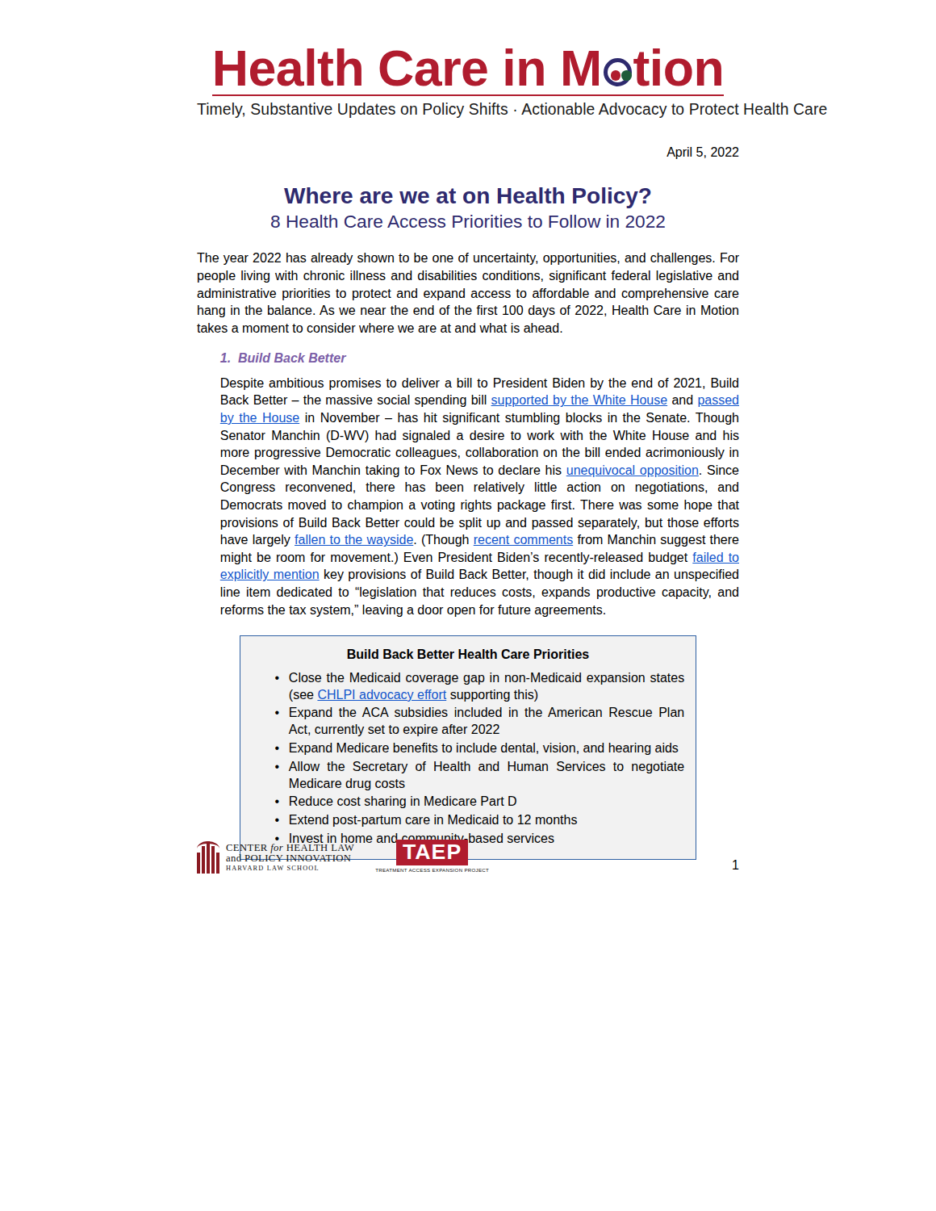Health Care in M tion
Timely, Substantive Updates on Policy Shifts · Actionable Advocacy to Protect Health Care
April 5, 2022
Where are we at on Health Policy?
8 Health Care Access Priorities to Follow in 2022
The year 2022 has already shown to be one of uncertainty, opportunities, and challenges. For people living with chronic illness and disabilities conditions, significant federal legislative and administrative priorities to protect and expand access to affordable and comprehensive care hang in the balance. As we near the end of the first 100 days of 2022, Health Care in Motion takes a moment to consider where we are at and what is ahead.
1. Build Back Better
Despite ambitious promises to deliver a bill to President Biden by the end of 2021, Build Back Better – the massive social spending bill supported by the White House and passed by the House in November – has hit significant stumbling blocks in the Senate. Though Senator Manchin (D-WV) had signaled a desire to work with the White House and his more progressive Democratic colleagues, collaboration on the bill ended acrimoniously in December with Manchin taking to Fox News to declare his unequivocal opposition. Since Congress reconvened, there has been relatively little action on negotiations, and Democrats moved to champion a voting rights package first. There was some hope that provisions of Build Back Better could be split up and passed separately, but those efforts have largely fallen to the wayside. (Though recent comments from Manchin suggest there might be room for movement.) Even President Biden’s recently-released budget failed to explicitly mention key provisions of Build Back Better, though it did include an unspecified line item dedicated to “legislation that reduces costs, expands productive capacity, and reforms the tax system,” leaving a door open for future agreements.
Build Back Better Health Care Priorities
Close the Medicaid coverage gap in non-Medicaid expansion states (see CHLPI advocacy effort supporting this)
Expand the ACA subsidies included in the American Rescue Plan Act, currently set to expire after 2022
Expand Medicare benefits to include dental, vision, and hearing aids
Allow the Secretary of Health and Human Services to negotiate Medicare drug costs
Reduce cost sharing in Medicare Part D
Extend post-partum care in Medicaid to 12 months
Invest in home and community-based services
CENTER for HEALTH LAW
and POLICY INNOVATION
HARVARD LAW SCHOOL
TAEP
TREATMENT ACCESS EXPANSION PROJECT
1